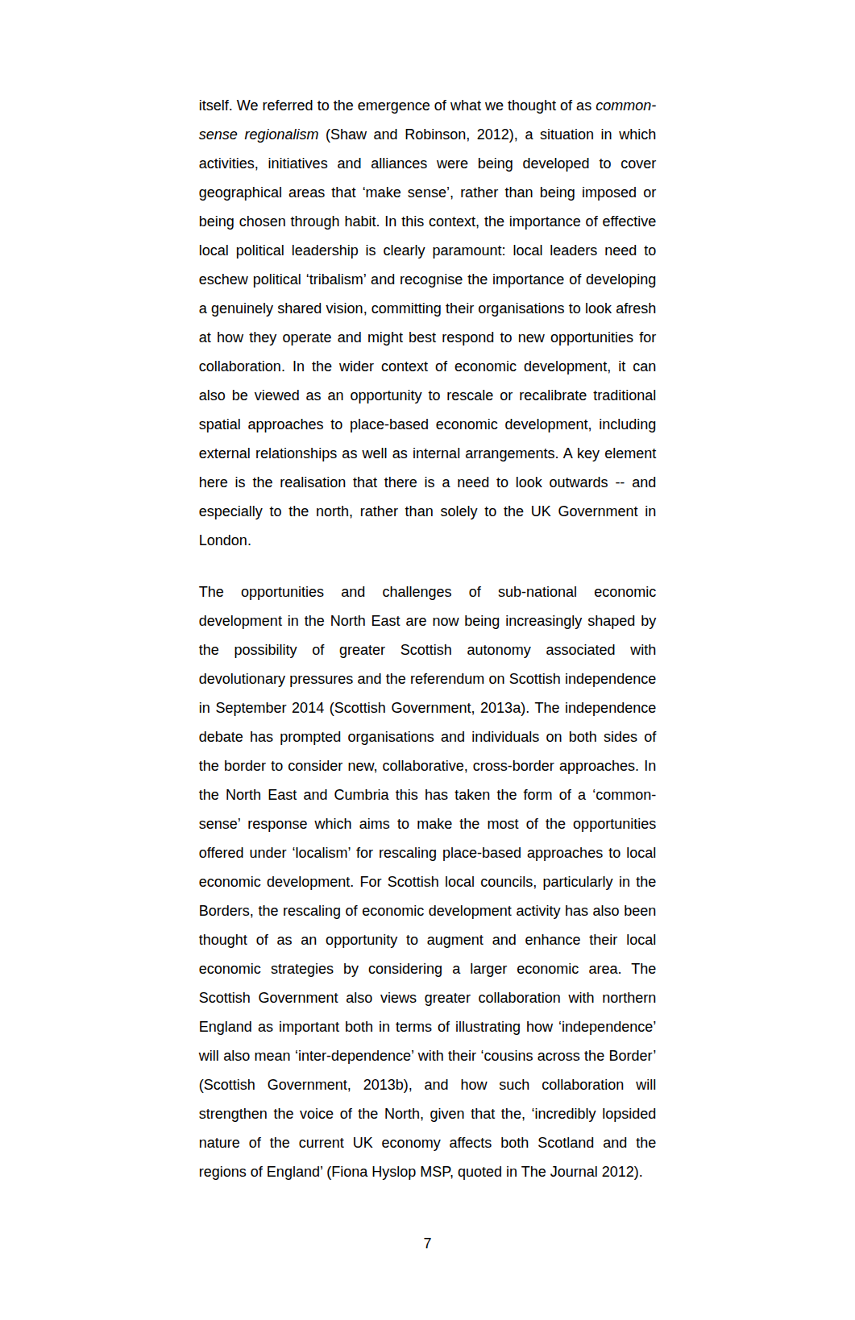itself. We referred to the emergence of what we thought of as common-sense regionalism (Shaw and Robinson, 2012), a situation in which activities, initiatives and alliances were being developed to cover geographical areas that ‘make sense’, rather than being imposed or being chosen through habit. In this context, the importance of effective local political leadership is clearly paramount: local leaders need to eschew political ‘tribalism’ and recognise the importance of developing a genuinely shared vision, committing their organisations to look afresh at how they operate and might best respond to new opportunities for collaboration. In the wider context of economic development, it can also be viewed as an opportunity to rescale or recalibrate traditional spatial approaches to place-based economic development, including external relationships as well as internal arrangements. A key element here is the realisation that there is a need to look outwards -- and especially to the north, rather than solely to the UK Government in London.
The opportunities and challenges of sub-national economic development in the North East are now being increasingly shaped by the possibility of greater Scottish autonomy associated with devolutionary pressures and the referendum on Scottish independence in September 2014 (Scottish Government, 2013a). The independence debate has prompted organisations and individuals on both sides of the border to consider new, collaborative, cross-border approaches. In the North East and Cumbria this has taken the form of a ‘common-sense’ response which aims to make the most of the opportunities offered under ‘localism’ for rescaling place-based approaches to local economic development. For Scottish local councils, particularly in the Borders, the rescaling of economic development activity has also been thought of as an opportunity to augment and enhance their local economic strategies by considering a larger economic area. The Scottish Government also views greater collaboration with northern England as important both in terms of illustrating how ‘independence’ will also mean ‘inter-dependence’ with their ‘cousins across the Border’ (Scottish Government, 2013b), and how such collaboration will strengthen the voice of the North, given that the, ‘incredibly lopsided nature of the current UK economy affects both Scotland and the regions of England’ (Fiona Hyslop MSP, quoted in The Journal 2012).
7